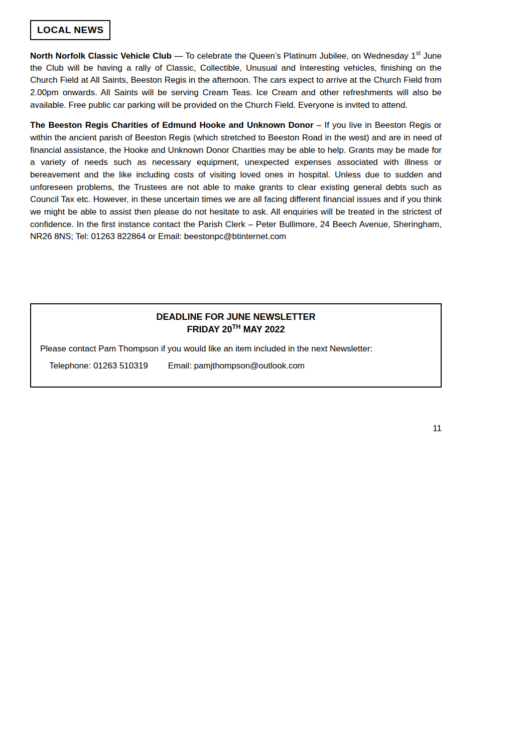LOCAL NEWS
North Norfolk Classic Vehicle Club — To celebrate the Queen’s Platinum Jubilee, on Wednesday 1st June the Club will be having a rally of Classic, Collectible, Unusual and Interesting vehicles, finishing on the Church Field at All Saints, Beeston Regis in the afternoon. The cars expect to arrive at the Church Field from 2.00pm onwards. All Saints will be serving Cream Teas. Ice Cream and other refreshments will also be available. Free public car parking will be provided on the Church Field. Everyone is invited to attend.
The Beeston Regis Charities of Edmund Hooke and Unknown Donor – If you live in Beeston Regis or within the ancient parish of Beeston Regis (which stretched to Beeston Road in the west) and are in need of financial assistance, the Hooke and Unknown Donor Charities may be able to help. Grants may be made for a variety of needs such as necessary equipment, unexpected expenses associated with illness or bereavement and the like including costs of visiting loved ones in hospital. Unless due to sudden and unforeseen problems, the Trustees are not able to make grants to clear existing general debts such as Council Tax etc. However, in these uncertain times we are all facing different financial issues and if you think we might be able to assist then please do not hesitate to ask. All enquiries will be treated in the strictest of confidence. In the first instance contact the Parish Clerk – Peter Bullimore, 24 Beech Avenue, Sheringham, NR26 8NS; Tel: 01263 822864 or Email: beestonpc@btinternet.com
DEADLINE FOR JUNE NEWSLETTER
FRIDAY 20TH MAY 2022
Please contact Pam Thompson if you would like an item included in the next Newsletter:
Telephone: 01263 510319 Email: pamjthompson@outlook.com
11